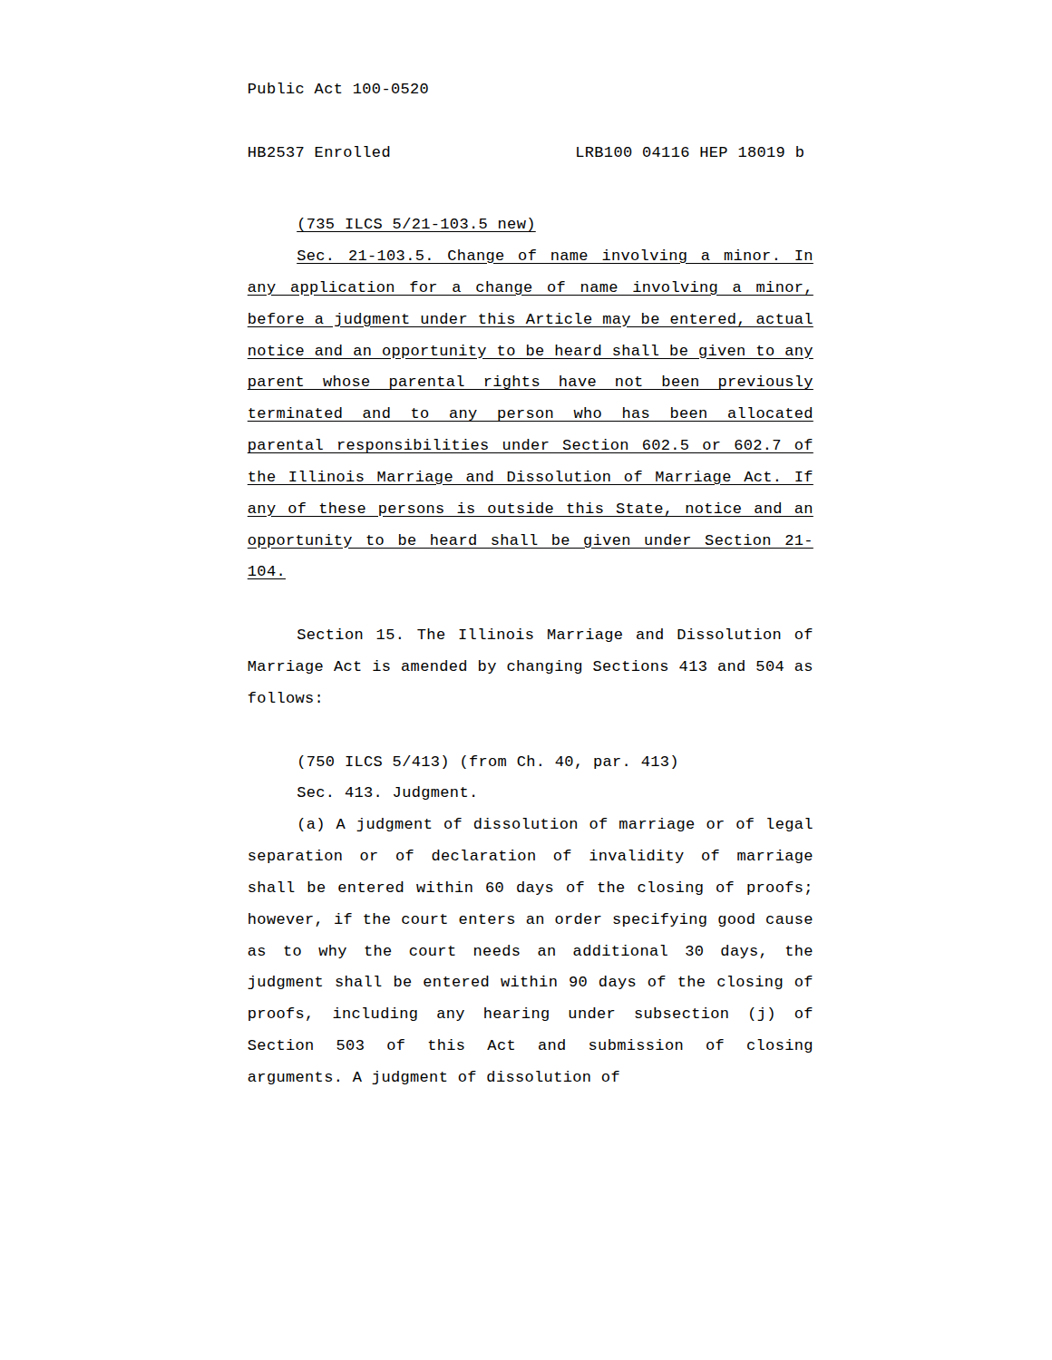Public Act 100-0520
HB2537 Enrolled LRB100 04116 HEP 18019 b
(735 ILCS 5/21-103.5 new)
Sec. 21-103.5. Change of name involving a minor. In any application for a change of name involving a minor, before a judgment under this Article may be entered, actual notice and an opportunity to be heard shall be given to any parent whose parental rights have not been previously terminated and to any person who has been allocated parental responsibilities under Section 602.5 or 602.7 of the Illinois Marriage and Dissolution of Marriage Act. If any of these persons is outside this State, notice and an opportunity to be heard shall be given under Section 21-104.
Section 15. The Illinois Marriage and Dissolution of Marriage Act is amended by changing Sections 413 and 504 as follows:
(750 ILCS 5/413) (from Ch. 40, par. 413)
Sec. 413. Judgment.
(a) A judgment of dissolution of marriage or of legal separation or of declaration of invalidity of marriage shall be entered within 60 days of the closing of proofs; however, if the court enters an order specifying good cause as to why the court needs an additional 30 days, the judgment shall be entered within 90 days of the closing of proofs, including any hearing under subsection (j) of Section 503 of this Act and submission of closing arguments. A judgment of dissolution of